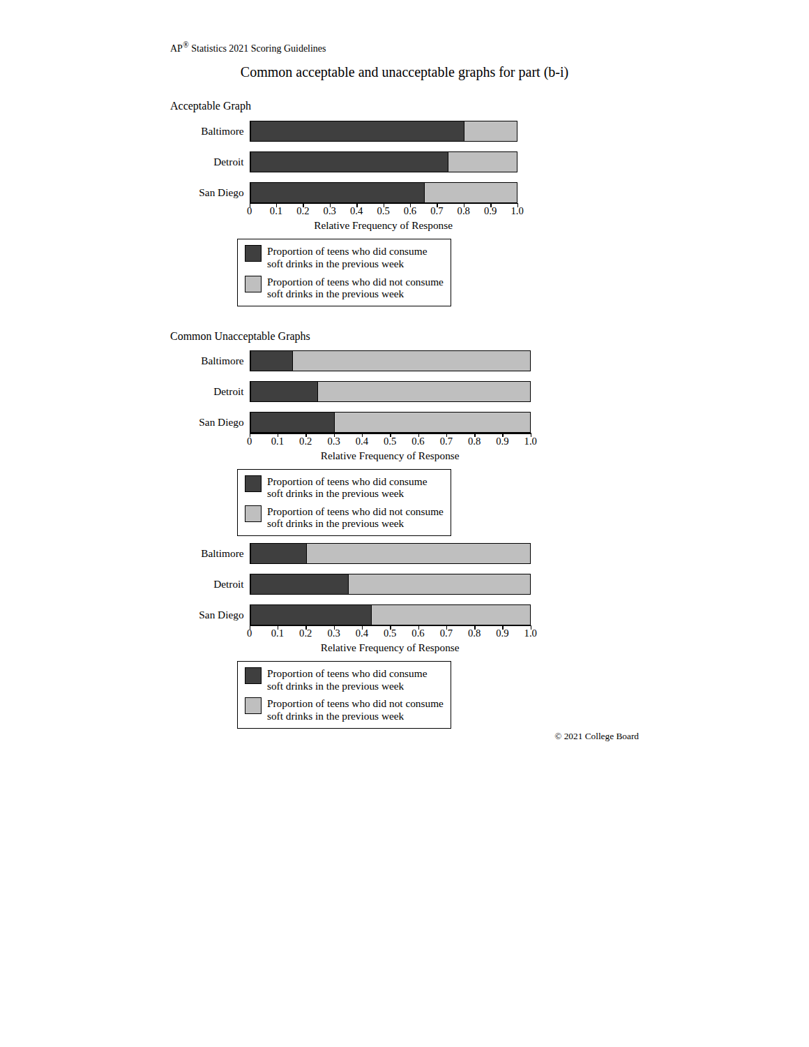AP® Statistics 2021 Scoring Guidelines
Common acceptable and unacceptable graphs for part (b-i)
Acceptable Graph
Baltimore
Detroit
San Diego
0 0.1 0.2 0.3 0.4 0.5 0.6 0.7 0.8 0.9 1.0
Relative Frequency of Response
Proportion of teens who did consume
soft drinks in the previous week
Proportion of teens who did not consume
soft drinks in the previous week
Common Unacceptable Graphs
Baltimore
Detroit
San Diego
0 0.1 0.2 0.3 0.4 0.5 0.6 0.7 0.8 0.9 1.0
Relative Frequency of Response
Proportion of teens who did consume
soft drinks in the previous week
Proportion of teens who did not consume
soft drinks in the previous week
Baltimore
Detroit
San Diego
0 0.1 0.2 0.3 0.4 0.5 0.6 0.7 0.8 0.9 1.0
Relative Frequency of Response
Proportion of teens who did consume
soft drinks in the previous week
Proportion of teens who did not consume
soft drinks in the previous week
© 2021 College Board